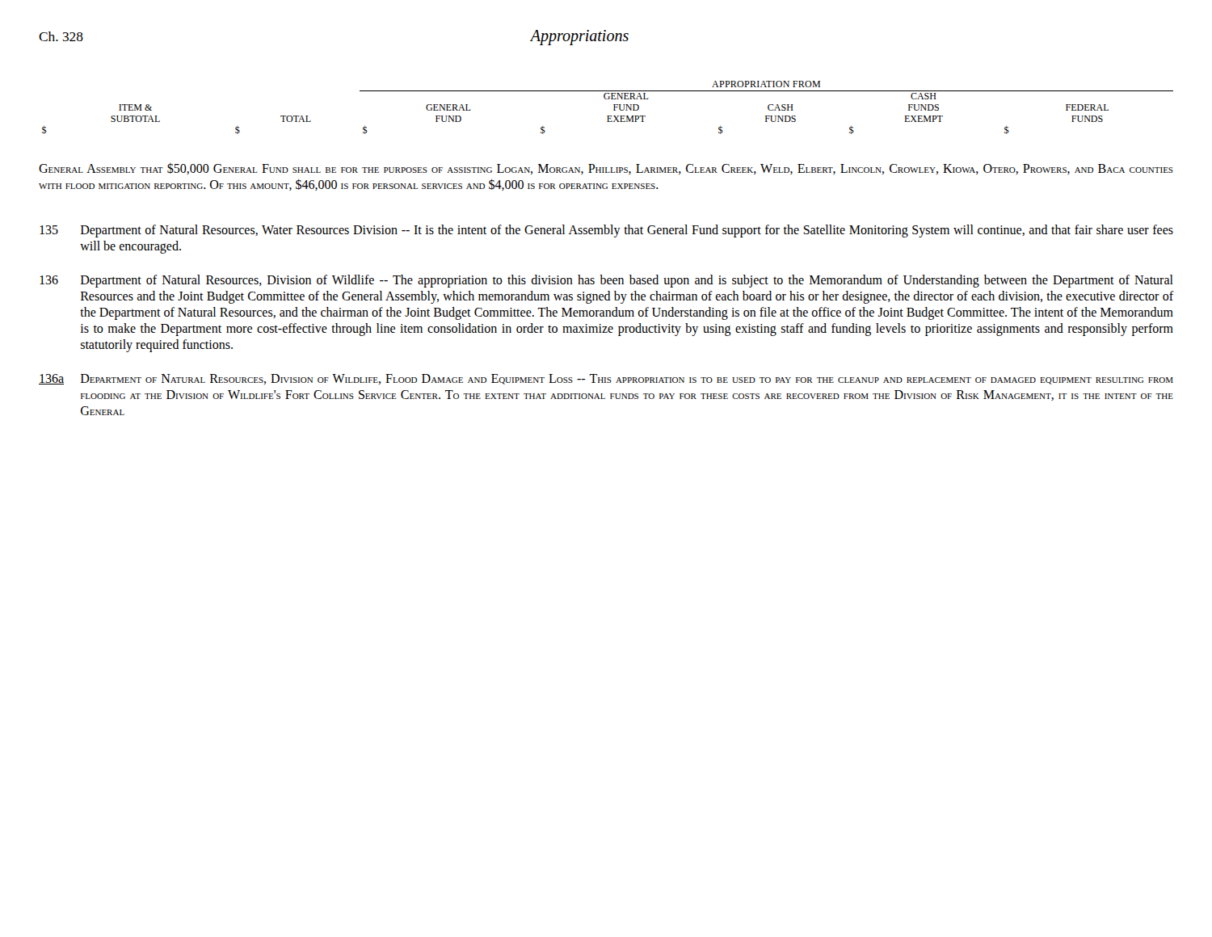Ch. 328
Appropriations
| | APPROPRIATION FROM |
| ITEM & SUBTOTAL | TOTAL | GENERAL FUND | GENERAL FUND EXEMPT | CASH FUNDS | CASH FUNDS EXEMPT | FEDERAL FUNDS |
| $ | $ | $ | $ | $ | $ | $ |
General Assembly that $50,000 General Fund shall be for the purposes of assisting Logan, Morgan, Phillips, Larimer, Clear Creek, Weld, Elbert, Lincoln, Crowley, Kiowa, Otero, Prowers, and Baca counties with flood mitigation reporting. Of this amount, $46,000 is for personal services and $4,000 is for operating expenses.
135
Department of Natural Resources, Water Resources Division -- It is the intent of the General Assembly that General Fund support for the Satellite Monitoring System will continue, and that fair share user fees will be encouraged.
136
Department of Natural Resources, Division of Wildlife -- The appropriation to this division has been based upon and is subject to the Memorandum of Understanding between the Department of Natural Resources and the Joint Budget Committee of the General Assembly, which memorandum was signed by the chairman of each board or his or her designee, the director of each division, the executive director of the Department of Natural Resources, and the chairman of the Joint Budget Committee. The Memorandum of Understanding is on file at the office of the Joint Budget Committee. The intent of the Memorandum is to make the Department more cost-effective through line item consolidation in order to maximize productivity by using existing staff and funding levels to prioritize assignments and responsibly perform statutorily required functions.
136a
Department of Natural Resources, Division of Wildlife, Flood Damage and Equipment Loss -- This appropriation is to be used to pay for the cleanup and replacement of damaged equipment resulting from flooding at the Division of Wildlife's Fort Collins Service Center. To the extent that additional funds to pay for these costs are recovered from the Division of Risk Management, it is the intent of the General